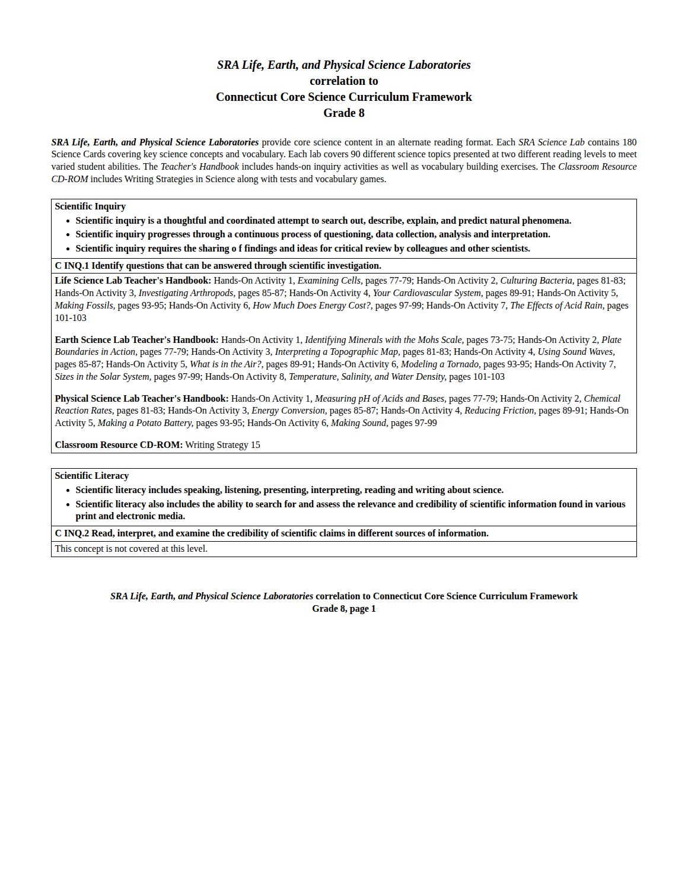SRA Life, Earth, and Physical Science Laboratories
correlation to
Connecticut Core Science Curriculum Framework
Grade 8
SRA Life, Earth, and Physical Science Laboratories provide core science content in an alternate reading format. Each SRA Science Lab contains 180 Science Cards covering key science concepts and vocabulary. Each lab covers 90 different science topics presented at two different reading levels to meet varied student abilities. The Teacher's Handbook includes hands-on inquiry activities as well as vocabulary building exercises. The Classroom Resource CD-ROM includes Writing Strategies in Science along with tests and vocabulary games.
| Scientific Inquiry Scientific inquiry is a thoughtful and coordinated attempt to search out, describe, explain, and predict natural phenomena. Scientific inquiry progresses through a continuous process of questioning, data collection, analysis and interpretation. Scientific inquiry requires the sharing o f findings and ideas for critical review by colleagues and other scientists. |
| C INQ.1 Identify questions that can be answered through scientific investigation. |
| Life Science Lab Teacher's Handbook: Hands-On Activity 1, Examining Cells, pages 77-79; Hands-On Activity 2, Culturing Bacteria, pages 81-83; Hands-On Activity 3, Investigating Arthropods, pages 85-87; Hands-On Activity 4, Your Cardiovascular System, pages 89-91; Hands-On Activity 5, Making Fossils, pages 93-95; Hands-On Activity 6, How Much Does Energy Cost?, pages 97-99; Hands-On Activity 7, The Effects of Acid Rain, pages 101-103 Earth Science Lab Teacher's Handbook: Hands-On Activity 1, Identifying Minerals with the Mohs Scale, pages 73-75; Hands-On Activity 2, Plate Boundaries in Action, pages 77-79; Hands-On Activity 3, Interpreting a Topographic Map, pages 81-83; Hands-On Activity 4, Using Sound Waves, pages 85-87; Hands-On Activity 5, What is in the Air?, pages 89-91; Hands-On Activity 6, Modeling a Tornado, pages 93-95; Hands-On Activity 7, Sizes in the Solar System, pages 97-99; Hands-On Activity 8, Temperature, Salinity, and Water Density, pages 101-103 Physical Science Lab Teacher's Handbook: Hands-On Activity 1, Measuring pH of Acids and Bases, pages 77-79; Hands-On Activity 2, Chemical Reaction Rates, pages 81-83; Hands-On Activity 3, Energy Conversion, pages 85-87; Hands-On Activity 4, Reducing Friction, pages 89-91; Hands-On Activity 5, Making a Potato Battery, pages 93-95; Hands-On Activity 6, Making Sound, pages 97-99 Classroom Resource CD-ROM: Writing Strategy 15 |
| Scientific Literacy Scientific literacy includes speaking, listening, presenting, interpreting, reading and writing about science. Scientific literacy also includes the ability to search for and assess the relevance and credibility of scientific information found in various print and electronic media. |
| C INQ.2 Read, interpret, and examine the credibility of scientific claims in different sources of information. |
| This concept is not covered at this level. |
SRA Life, Earth, and Physical Science Laboratories correlation to Connecticut Core Science Curriculum Framework
Grade 8, page 1